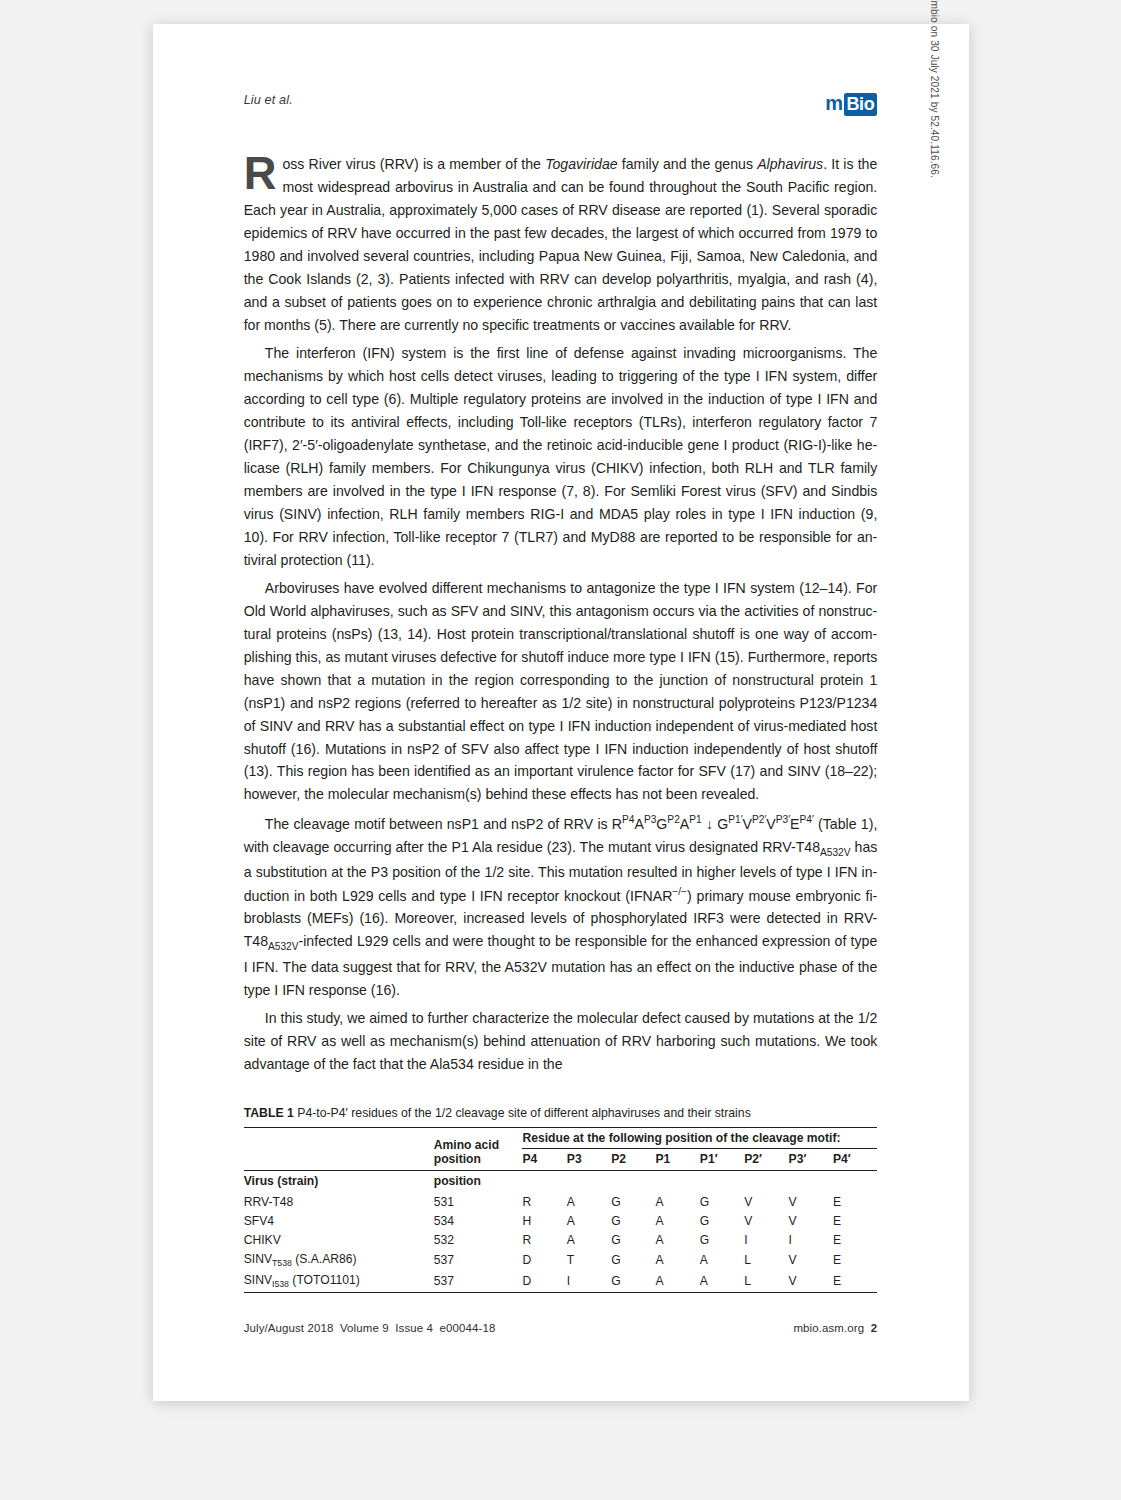Liu et al.
mBio
Ross River virus (RRV) is a member of the Togaviridae family and the genus Alphavirus. It is the most widespread arbovirus in Australia and can be found throughout the South Pacific region. Each year in Australia, approximately 5,000 cases of RRV disease are reported (1). Several sporadic epidemics of RRV have occurred in the past few decades, the largest of which occurred from 1979 to 1980 and involved several countries, including Papua New Guinea, Fiji, Samoa, New Caledonia, and the Cook Islands (2, 3). Patients infected with RRV can develop polyarthritis, myalgia, and rash (4), and a subset of patients goes on to experience chronic arthralgia and debilitating pains that can last for months (5). There are currently no specific treatments or vaccines available for RRV.
The interferon (IFN) system is the first line of defense against invading microorganisms. The mechanisms by which host cells detect viruses, leading to triggering of the type I IFN system, differ according to cell type (6). Multiple regulatory proteins are involved in the induction of type I IFN and contribute to its antiviral effects, including Toll-like receptors (TLRs), interferon regulatory factor 7 (IRF7), 2′-5′-oligoadenylate synthetase, and the retinoic acid-inducible gene I product (RIG-I)-like helicase (RLH) family members. For Chikungunya virus (CHIKV) infection, both RLH and TLR family members are involved in the type I IFN response (7, 8). For Semliki Forest virus (SFV) and Sindbis virus (SINV) infection, RLH family members RIG-I and MDA5 play roles in type I IFN induction (9, 10). For RRV infection, Toll-like receptor 7 (TLR7) and MyD88 are reported to be responsible for antiviral protection (11).
Arboviruses have evolved different mechanisms to antagonize the type I IFN system (12–14). For Old World alphaviruses, such as SFV and SINV, this antagonism occurs via the activities of nonstructural proteins (nsPs) (13, 14). Host protein transcriptional/translational shutoff is one way of accomplishing this, as mutant viruses defective for shutoff induce more type I IFN (15). Furthermore, reports have shown that a mutation in the region corresponding to the junction of nonstructural protein 1 (nsP1) and nsP2 regions (referred to hereafter as 1/2 site) in nonstructural polyproteins P123/P1234 of SINV and RRV has a substantial effect on type I IFN induction independent of virus-mediated host shutoff (16). Mutations in nsP2 of SFV also affect type I IFN induction independently of host shutoff (13). This region has been identified as an important virulence factor for SFV (17) and SINV (18–22); however, the molecular mechanism(s) behind these effects has not been revealed.
The cleavage motif between nsP1 and nsP2 of RRV is RP4AP3GP2AP1 ↓ GP1′VP2′VP3′EP4′ (Table 1), with cleavage occurring after the P1 Ala residue (23). The mutant virus designated RRV-T48A532V has a substitution at the P3 position of the 1/2 site. This mutation resulted in higher levels of type I IFN induction in both L929 cells and type I IFN receptor knockout (IFNAR−/−) primary mouse embryonic fibroblasts (MEFs) (16). Moreover, increased levels of phosphorylated IRF3 were detected in RRV-T48A532V-infected L929 cells and were thought to be responsible for the enhanced expression of type I IFN. The data suggest that for RRV, the A532V mutation has an effect on the inductive phase of the type I IFN response (16).
In this study, we aimed to further characterize the molecular defect caused by mutations at the 1/2 site of RRV as well as mechanism(s) behind attenuation of RRV harboring such mutations. We took advantage of the fact that the Ala534 residue in the
TABLE 1 P4-to-P4′ residues of the 1/2 cleavage site of different alphaviruses and their strains
| | Amino acid position | Residue at the following position of the cleavage motif: |
| --- | --- | --- |
| P4 | P3 | P2 | P1 | P1′ | P2′ | P3′ | P4′ |
| Virus (strain) | position | |
| RRV-T48 | 531 | R | A | G | A | G | V | V | E |
| SFV4 | 534 | H | A | G | A | G | V | V | E |
| CHIKV | 532 | R | A | G | A | G | I | I | E |
| SINV T538 (S.A.AR86) | 537 | D | T | G | A | A | L | V | E |
| SINV I538 (TOTO1101) | 537 | D | I | G | A | A | L | V | E |
July/August 2018 Volume 9 Issue 4 e00044-18
mbio.asm.org 2
Downloaded from https://journals.asm.org/journal/mbio on 30 July 2021 by 52.40.116.66.